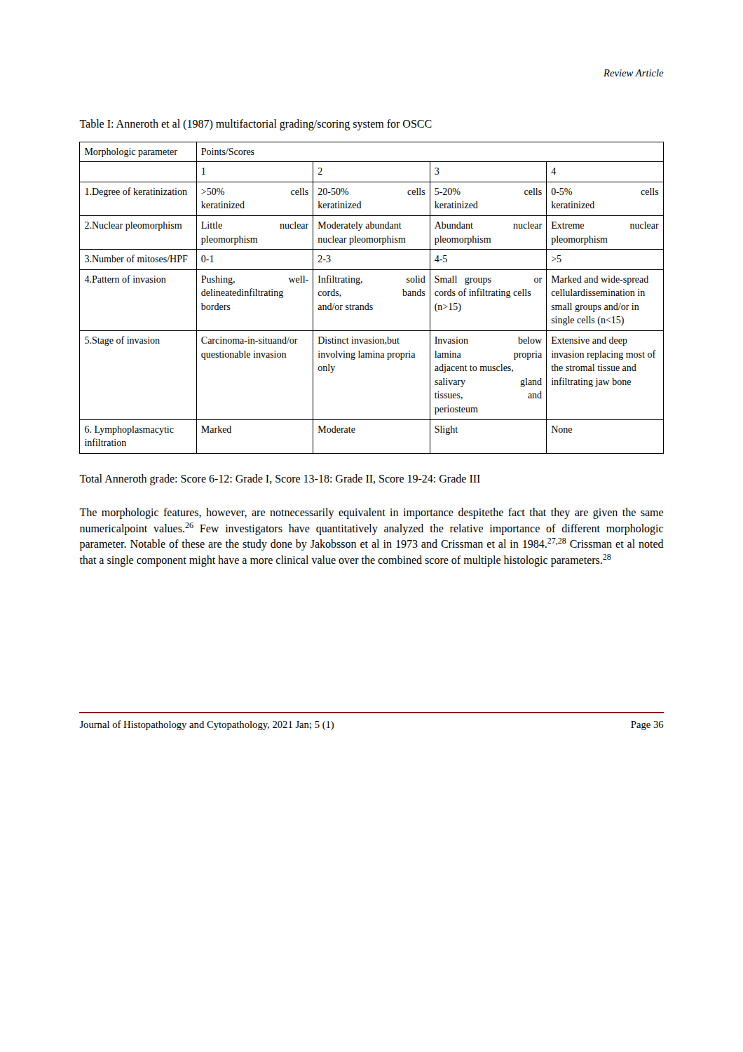Review Article
Table I: Anneroth et al (1987) multifactorial grading/scoring system for OSCC
| Morphologic parameter | Points/Scores |
| | 1 | 2 | 3 | 4 |
| 1.Degree of keratinization | >50% cells keratinized | 20-50% cells keratinized | 5-20% cells keratinized | 0-5% cells keratinized |
| 2.Nuclear pleomorphism | Little nuclear pleomorphism | Moderately abundant nuclear pleomorphism | Abundant nuclear pleomorphism | Extreme nuclear pleomorphism |
| 3.Number of mitoses/HPF | 0-1 | 2-3 | 4-5 | >5 |
| 4.Pattern of invasion | Pushing, well- delineatedinfiltrating borders | Infiltrating, solid cords, bands and/or strands | Small groups or cords of infiltrating cells (n>15) | Marked and wide-spread cellulardissemination in small groups and/or in single cells (n<15) |
| 5.Stage of invasion | Carcinoma-in-situand/or questionable invasion | Distinct invasion,but involving lamina propria only | Invasion below lamina propria adjacent to muscles, salivary gland tissues, and periosteum | Extensive and deep invasion replacing most of the stromal tissue and infiltrating jaw bone |
| 6. Lymphoplasmacytic infiltration | Marked | Moderate | Slight | None |
Total Anneroth grade: Score 6-12: Grade I, Score 13-18: Grade II, Score 19-24: Grade III
The morphologic features, however, are notnecessarily equivalent in importance despitethe fact that they are given the same numericalpoint values.26 Few investigators have quantitatively analyzed the relative importance of different morphologic parameter. Notable of these are the study done by Jakobsson et al in 1973 and Crissman et al in 1984.27,28 Crissman et al noted that a single component might have a more clinical value over the combined score of multiple histologic parameters.28
Journal of Histopathology and Cytopathology, 2021 Jan; 5 (1) Page 36